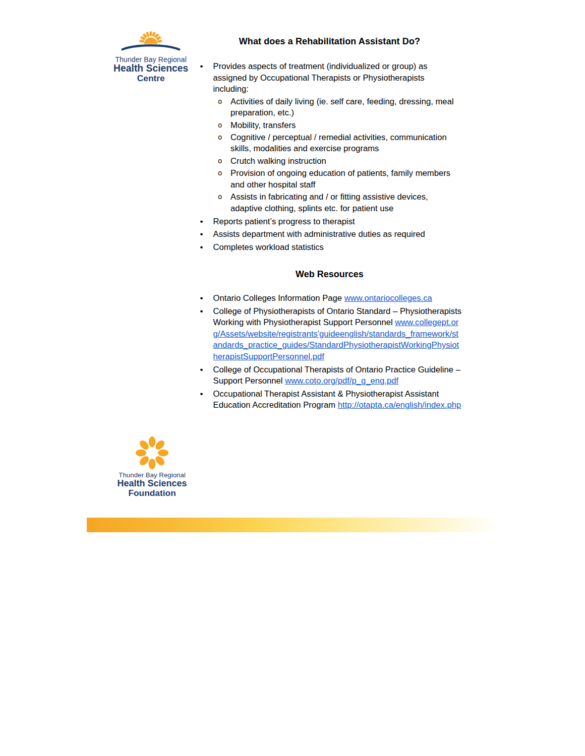Thunder Bay Regional
Health Sciences
Centre
What does a Rehabilitation Assistant Do?
Provides aspects of treatment (individualized or group) as assigned by Occupational Therapists or Physiotherapists including:
Activities of daily living (ie. self care, feeding, dressing, meal preparation, etc.)
Mobility, transfers
Cognitive / perceptual / remedial activities, communication skills, modalities and exercise programs
Crutch walking instruction
Provision of ongoing education of patients, family members and other hospital staff
Assists in fabricating and / or fitting assistive devices, adaptive clothing, splints etc. for patient use
Reports patient’s progress to therapist
Assists department with administrative duties as required
Completes workload statistics
Web Resources
Ontario Colleges Information Page www.ontariocolleges.ca
College of Physiotherapists of Ontario Standard – Physiotherapists Working with Physiotherapist Support Personnel www.collegept.org/Assets/website/registrants'guideenglish/standards_framework/standards_practice_guides/StandardPhysiotherapistWorkingPhysiotherapistSupportPersonnel.pdf
College of Occupational Therapists of Ontario Practice Guideline – Support Personnel www.coto.org/pdf/p_g_eng.pdf
Occupational Therapist Assistant & Physiotherapist Assistant Education Accreditation Program http://otapta.ca/english/index.php
Thunder Bay Regional
Health Sciences
Foundation